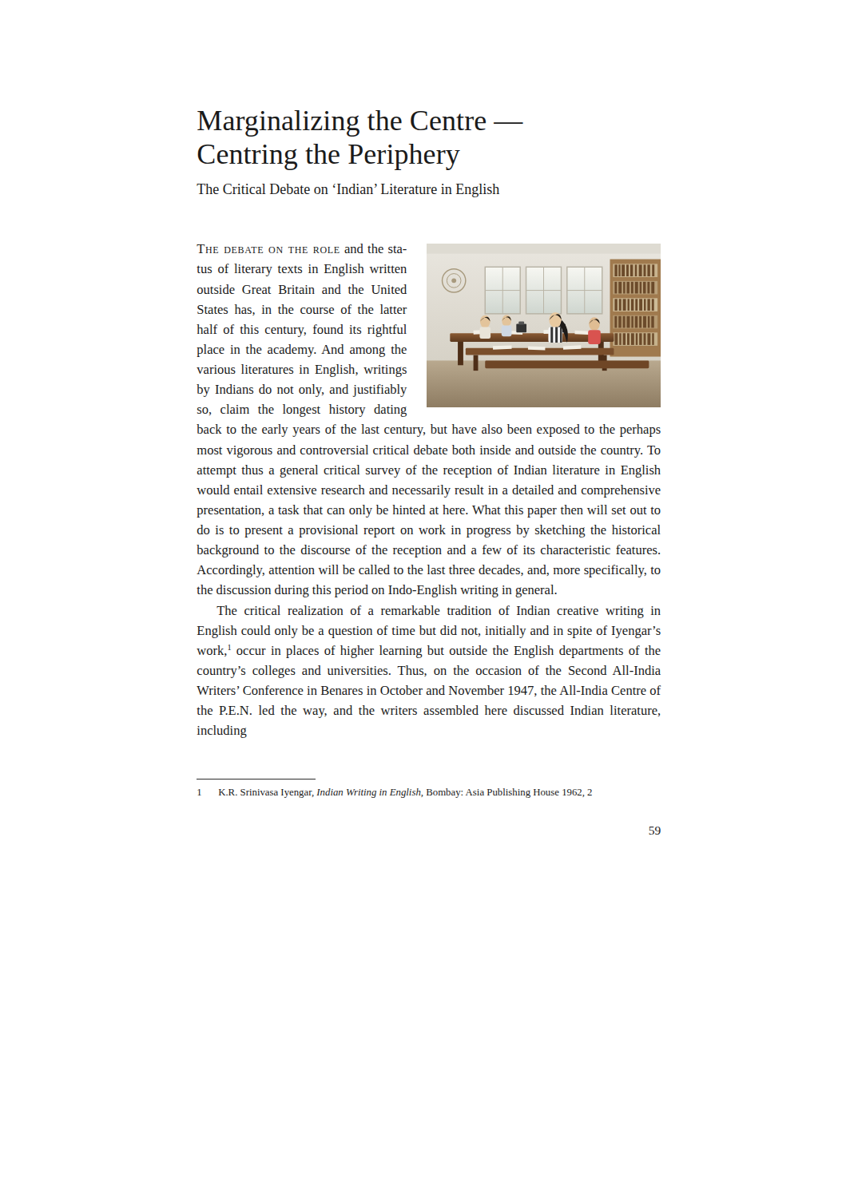Marginalizing the Centre —
Centring the Periphery
The Critical Debate on ‘Indian’ Literature in English
The debate on the role and the status of literary texts in English written outside Great Britain and the United States has, in the course of the latter half of this century, found its rightful place in the academy. And among the various literatures in English, writings by Indians do not only, and justifiably so, claim the longest history dating back to the early years of the last century, but have also been exposed to the perhaps most vigorous and controversial critical debate both inside and outside the country. To attempt thus a general critical survey of the reception of Indian literature in English would entail extensive research and necessarily result in a detailed and comprehensive presentation, a task that can only be hinted at here. What this paper then will set out to do is to present a provisional report on work in progress by sketching the historical background to the discourse of the reception and a few of its characteristic features. Accordingly, attention will be called to the last three decades, and, more specifically, to the discussion during this period on Indo-English writing in general.
The critical realization of a remarkable tradition of Indian creative writing in English could only be a question of time but did not, initially and in spite of Iyengar’s work,1 occur in places of higher learning but outside the English departments of the country’s colleges and universities. Thus, on the occasion of the Second All-India Writers’ Conference in Benares in October and November 1947, the All-India Centre of the P.E.N. led the way, and the writers assembled here discussed Indian literature, including
1 K.R. Srinivasa Iyengar, Indian Writing in English, Bombay: Asia Publishing House 1962, 2
59